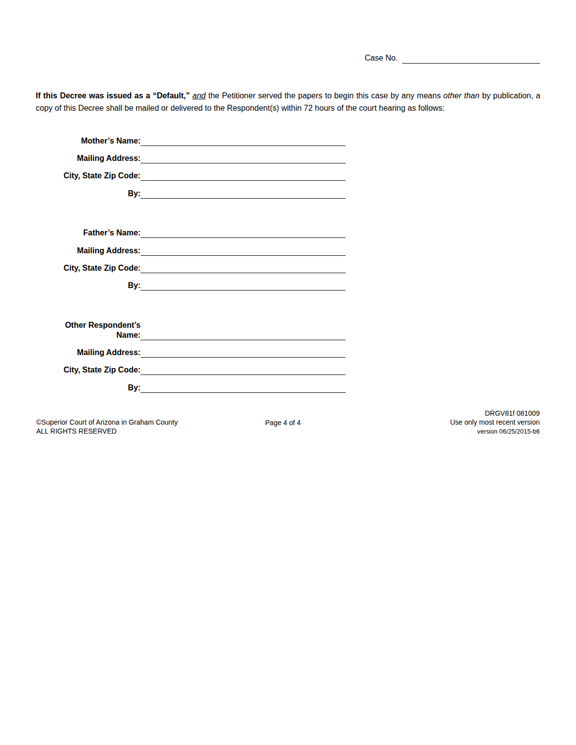Case No.
If this Decree was issued as a “Default,” and the Petitioner served the papers to begin this case by any means other than by publication, a copy of this Decree shall be mailed or delivered to the Respondent(s) within 72 hours of the court hearing as follows:
| Mother’s Name: | |
| Mailing Address: | |
| City, State Zip Code: | |
| By: | |
| Father’s Name: | |
| Mailing Address: | |
| City, State Zip Code: | |
| By: | |
| Other Respondent’s Name: | |
| Mailing Address: | |
| City, State Zip Code: | |
| By: | |
| ©Superior Court of Arizona in Graham County ALL RIGHTS RESERVED | Page 4 of 4 | DRGV81f 081009 Use only most recent version version 06/25/2015-b6 |